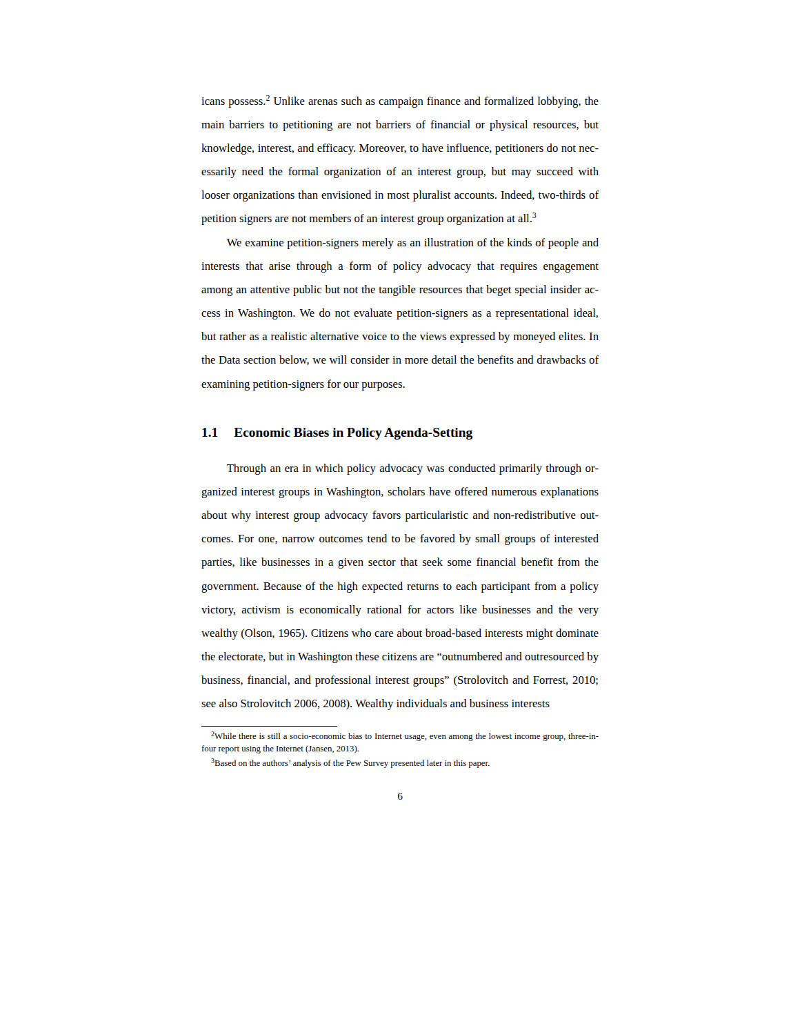icans possess.2 Unlike arenas such as campaign finance and formalized lobbying, the main barriers to petitioning are not barriers of financial or physical resources, but knowledge, interest, and efficacy. Moreover, to have influence, petitioners do not necessarily need the formal organization of an interest group, but may succeed with looser organizations than envisioned in most pluralist accounts. Indeed, two-thirds of petition signers are not members of an interest group organization at all.3
We examine petition-signers merely as an illustration of the kinds of people and interests that arise through a form of policy advocacy that requires engagement among an attentive public but not the tangible resources that beget special insider access in Washington. We do not evaluate petition-signers as a representational ideal, but rather as a realistic alternative voice to the views expressed by moneyed elites. In the Data section below, we will consider in more detail the benefits and drawbacks of examining petition-signers for our purposes.
1.1 Economic Biases in Policy Agenda-Setting
Through an era in which policy advocacy was conducted primarily through organized interest groups in Washington, scholars have offered numerous explanations about why interest group advocacy favors particularistic and non-redistributive outcomes. For one, narrow outcomes tend to be favored by small groups of interested parties, like businesses in a given sector that seek some financial benefit from the government. Because of the high expected returns to each participant from a policy victory, activism is economically rational for actors like businesses and the very wealthy (Olson, 1965). Citizens who care about broad-based interests might dominate the electorate, but in Washington these citizens are “outnumbered and outresourced by business, financial, and professional interest groups” (Strolovitch and Forrest, 2010; see also Strolovitch 2006, 2008). Wealthy individuals and business interests
2While there is still a socio-economic bias to Internet usage, even among the lowest income group, three-in-four report using the Internet (Jansen, 2013).
3Based on the authors’ analysis of the Pew Survey presented later in this paper.
6